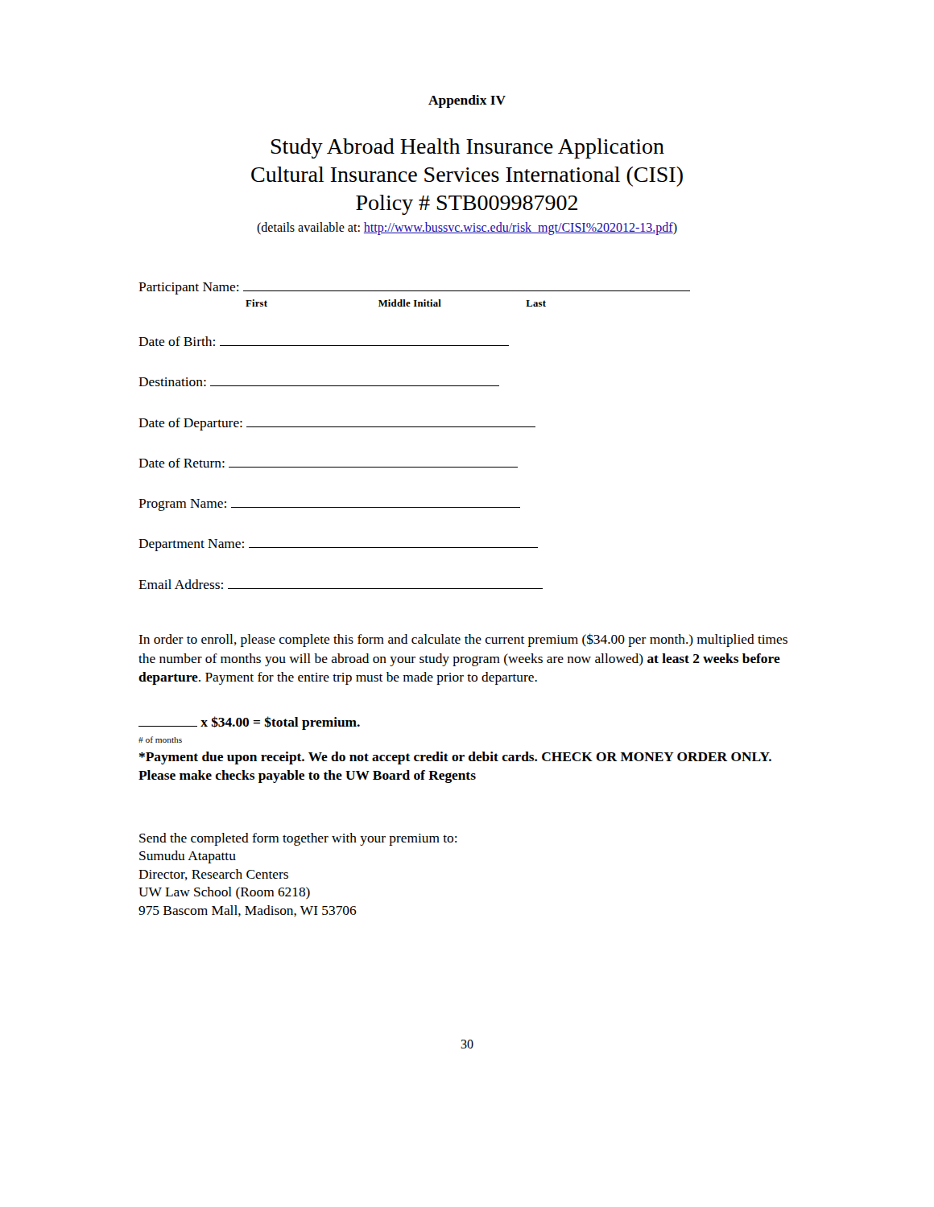Appendix IV
Study Abroad Health Insurance Application
Cultural Insurance Services International (CISI)
Policy # STB009987902
(details available at: http://www.bussvc.wisc.edu/risk_mgt/CISI%202012-13.pdf)
Participant Name: First Middle Initial Last
Date of Birth:
Destination:
Date of Departure:
Date of Return:
Program Name:
Department Name:
Email Address:
In order to enroll, please complete this form and calculate the current premium ($34.00 per month.) multiplied times the number of months you will be abroad on your study program (weeks are now allowed) at least 2 weeks before departure. Payment for the entire trip must be made prior to departure.
x $34.00 = $total premium.
# of months
*Payment due upon receipt. We do not accept credit or debit cards. CHECK OR MONEY ORDER ONLY. Please make checks payable to the UW Board of Regents
Send the completed form together with your premium to:
Sumudu Atapattu
Director, Research Centers
UW Law School (Room 6218)
975 Bascom Mall, Madison, WI 53706
30